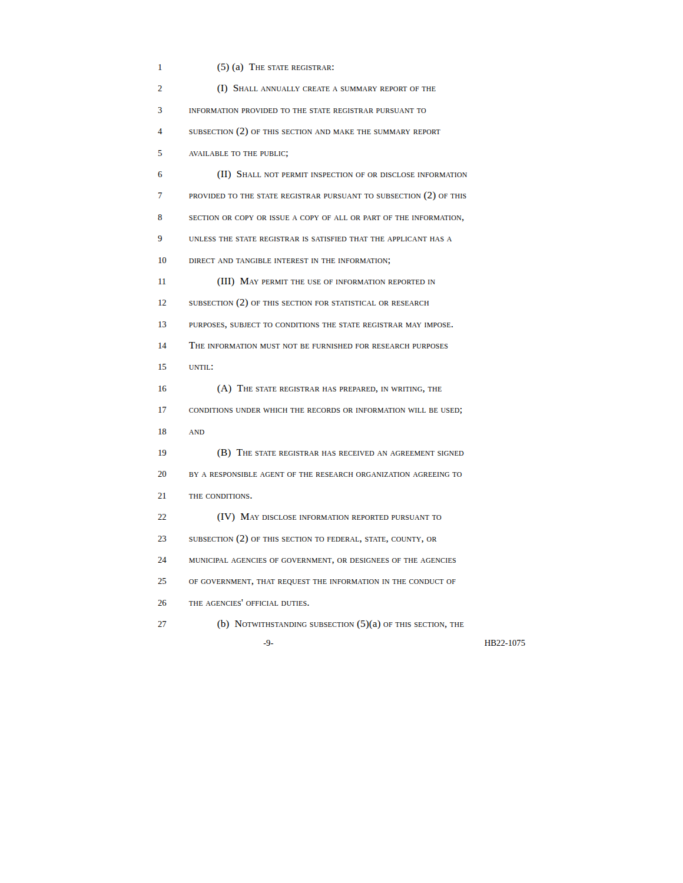1
(5) (a) The state registrar:
2
(I) Shall annually create a summary report of the
3
information provided to the state registrar pursuant to
4
subsection (2) of this section and make the summary report
5
available to the public;
6
(II) Shall not permit inspection of or disclose information
7
provided to the state registrar pursuant to subsection (2) of this
8
section or copy or issue a copy of all or part of the information,
9
unless the state registrar is satisfied that the applicant has a
10
direct and tangible interest in the information;
11
(III) May permit the use of information reported in
12
subsection (2) of this section for statistical or research
13
purposes, subject to conditions the state registrar may impose.
14
The information must not be furnished for research purposes
15
until:
16
(A) The state registrar has prepared, in writing, the
17
conditions under which the records or information will be used;
18
and
19
(B) The state registrar has received an agreement signed
20
by a responsible agent of the research organization agreeing to
21
the conditions.
22
(IV) May disclose information reported pursuant to
23
subsection (2) of this section to federal, state, county, or
24
municipal agencies of government, or designees of the agencies
25
of government, that request the information in the conduct of
26
the agencies' official duties.
27
(b) Notwithstanding subsection (5)(a) of this section, the
-9- HB22-1075